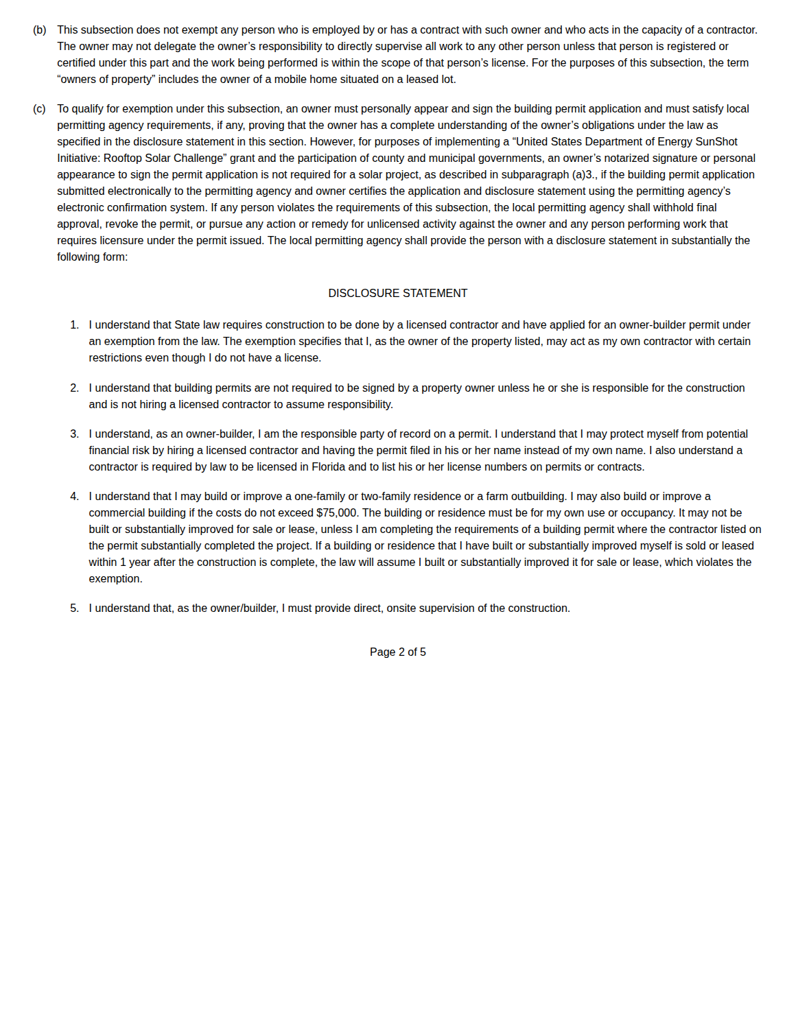(b)
This subsection does not exempt any person who is employed by or has a contract with such owner and who acts in the capacity of a contractor. The owner may not delegate the owner’s responsibility to directly supervise all work to any other person unless that person is registered or certified under this part and the work being performed is within the scope of that person’s license. For the purposes of this subsection, the term “owners of property” includes the owner of a mobile home situated on a leased lot.
(c)
To qualify for exemption under this subsection, an owner must personally appear and sign the building permit application and must satisfy local permitting agency requirements, if any, proving that the owner has a complete understanding of the owner’s obligations under the law as specified in the disclosure statement in this section. However, for purposes of implementing a “United States Department of Energy SunShot Initiative: Rooftop Solar Challenge” grant and the participation of county and municipal governments, an owner’s notarized signature or personal appearance to sign the permit application is not required for a solar project, as described in subparagraph (a)3., if the building permit application submitted electronically to the permitting agency and owner certifies the application and disclosure statement using the permitting agency’s electronic confirmation system. If any person violates the requirements of this subsection, the local permitting agency shall withhold final approval, revoke the permit, or pursue any action or remedy for unlicensed activity against the owner and any person performing work that requires licensure under the permit issued. The local permitting agency shall provide the person with a disclosure statement in substantially the following form:
DISCLOSURE STATEMENT
I understand that State law requires construction to be done by a licensed contractor and have applied for an owner-builder permit under an exemption from the law. The exemption specifies that I, as the owner of the property listed, may act as my own contractor with certain restrictions even though I do not have a license.
I understand that building permits are not required to be signed by a property owner unless he or she is responsible for the construction and is not hiring a licensed contractor to assume responsibility.
I understand, as an owner-builder, I am the responsible party of record on a permit. I understand that I may protect myself from potential financial risk by hiring a licensed contractor and having the permit filed in his or her name instead of my own name. I also understand a contractor is required by law to be licensed in Florida and to list his or her license numbers on permits or contracts.
I understand that I may build or improve a one-family or two-family residence or a farm outbuilding. I may also build or improve a commercial building if the costs do not exceed $75,000. The building or residence must be for my own use or occupancy. It may not be built or substantially improved for sale or lease, unless I am completing the requirements of a building permit where the contractor listed on the permit substantially completed the project. If a building or residence that I have built or substantially improved myself is sold or leased within 1 year after the construction is complete, the law will assume I built or substantially improved it for sale or lease, which violates the exemption.
I understand that, as the owner/builder, I must provide direct, onsite supervision of the construction.
Page 2 of 5